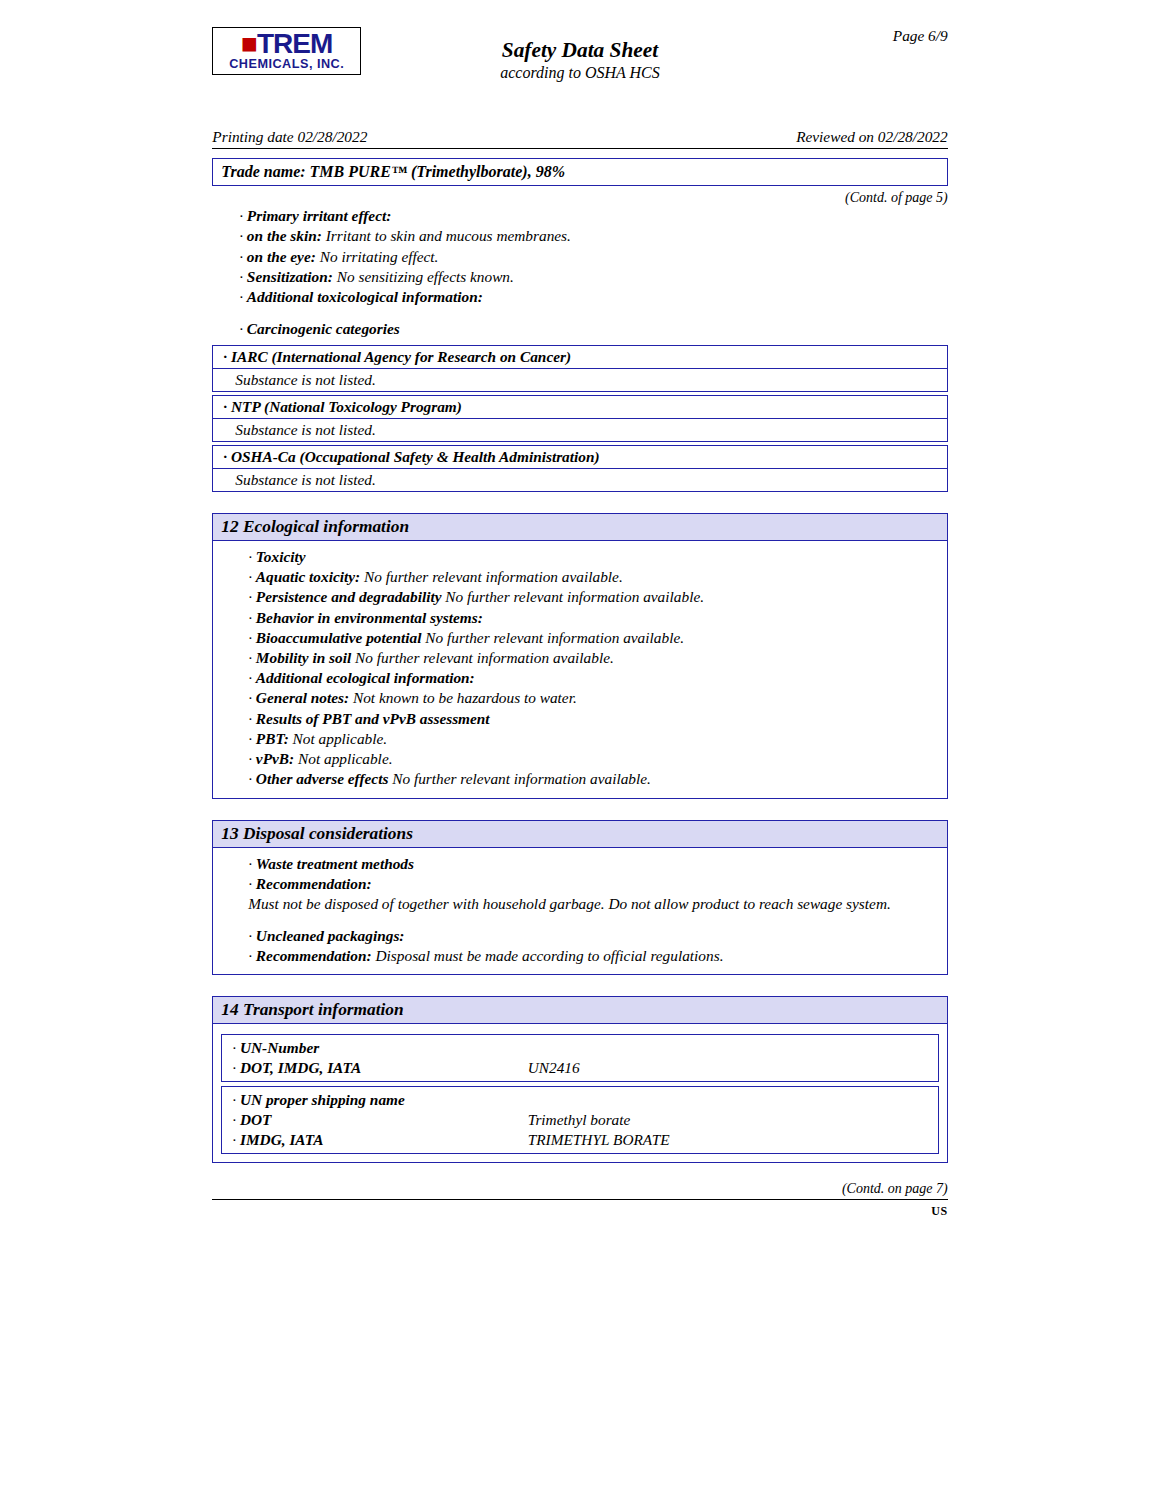■TREM CHEMICALS, INC.
Page 6/9
Safety Data Sheet
according to OSHA HCS
Printing date 02/28/2022 Reviewed on 02/28/2022
Trade name: TMB PURE™ (Trimethylborate), 98%
(Contd. of page 5)
· Primary irritant effect:
· on the skin: Irritant to skin and mucous membranes.
· on the eye: No irritating effect.
· Sensitization: No sensitizing effects known.
· Additional toxicological information:
· Carcinogenic categories
· IARC (International Agency for Research on Cancer)
Substance is not listed.
· NTP (National Toxicology Program)
Substance is not listed.
· OSHA-Ca (Occupational Safety & Health Administration)
Substance is not listed.
12 Ecological information
· Toxicity
· Aquatic toxicity: No further relevant information available.
· Persistence and degradability No further relevant information available.
· Behavior in environmental systems:
· Bioaccumulative potential No further relevant information available.
· Mobility in soil No further relevant information available.
· Additional ecological information:
· General notes: Not known to be hazardous to water.
· Results of PBT and vPvB assessment
· PBT: Not applicable.
· vPvB: Not applicable.
· Other adverse effects No further relevant information available.
13 Disposal considerations
· Waste treatment methods
· Recommendation:
Must not be disposed of together with household garbage. Do not allow product to reach sewage system.
· Uncleaned packagings:
· Recommendation: Disposal must be made according to official regulations.
14 Transport information
| · UN-Number | |
| · DOT, IMDG, IATA | UN2416 |
| · UN proper shipping name | |
| · DOT | Trimethyl borate |
| · IMDG, IATA | TRIMETHYL BORATE |
(Contd. on page 7)
US